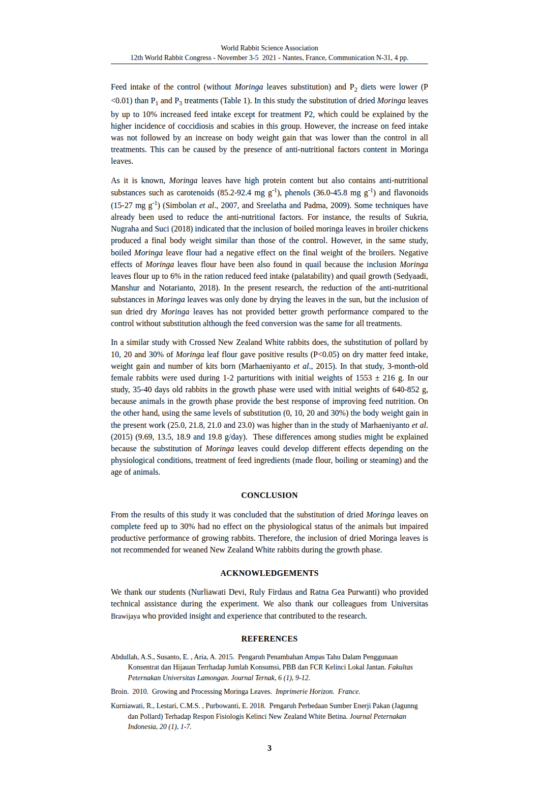World Rabbit Science Association
12th World Rabbit Congress - November 3-5 2021 - Nantes, France, Communication N-31, 4 pp.
Feed intake of the control (without Moringa leaves substitution) and P2 diets were lower (P <0.01) than P1 and P3 treatments (Table 1). In this study the substitution of dried Moringa leaves by up to 10% increased feed intake except for treatment P2, which could be explained by the higher incidence of coccidiosis and scabies in this group. However, the increase on feed intake was not followed by an increase on body weight gain that was lower than the control in all treatments. This can be caused by the presence of anti-nutritional factors content in Moringa leaves.
As it is known, Moringa leaves have high protein content but also contains anti-nutritional substances such as carotenoids (85.2-92.4 mg g-1), phenols (36.0-45.8 mg g-1) and flavonoids (15-27 mg g-1) (Simbolan et al., 2007, and Sreelatha and Padma, 2009). Some techniques have already been used to reduce the anti-nutritional factors. For instance, the results of Sukria, Nugraha and Suci (2018) indicated that the inclusion of boiled moringa leaves in broiler chickens produced a final body weight similar than those of the control. However, in the same study, boiled Moringa leave flour had a negative effect on the final weight of the broilers. Negative effects of Moringa leaves flour have been also found in quail because the inclusion Moringa leaves flour up to 6% in the ration reduced feed intake (palatability) and quail growth (Sedyaadi, Manshur and Notarianto, 2018). In the present research, the reduction of the anti-nutritional substances in Moringa leaves was only done by drying the leaves in the sun, but the inclusion of sun dried dry Moringa leaves has not provided better growth performance compared to the control without substitution although the feed conversion was the same for all treatments.
In a similar study with Crossed New Zealand White rabbits does, the substitution of pollard by 10, 20 and 30% of Moringa leaf flour gave positive results (P<0.05) on dry matter feed intake, weight gain and number of kits born (Marhaeniyanto et al., 2015). In that study, 3-month-old female rabbits were used during 1-2 parturitions with initial weights of 1553 ± 216 g. In our study, 35-40 days old rabbits in the growth phase were used with initial weights of 640-852 g, because animals in the growth phase provide the best response of improving feed nutrition. On the other hand, using the same levels of substitution (0, 10, 20 and 30%) the body weight gain in the present work (25.0, 21.8, 21.0 and 23.0) was higher than in the study of Marhaeniyanto et al. (2015) (9.69, 13.5, 18.9 and 19.8 g/day). These differences among studies might be explained because the substitution of Moringa leaves could develop different effects depending on the physiological conditions, treatment of feed ingredients (made flour, boiling or steaming) and the age of animals.
Conclusion
From the results of this study it was concluded that the substitution of dried Moringa leaves on complete feed up to 30% had no effect on the physiological status of the animals but impaired productive performance of growing rabbits. Therefore, the inclusion of dried Moringa leaves is not recommended for weaned New Zealand White rabbits during the growth phase.
Acknowledgements
We thank our students (Nurliawati Devi, Ruly Firdaus and Ratna Gea Purwanti) who provided technical assistance during the experiment. We also thank our colleagues from Universitas Brawijaya who provided insight and experience that contributed to the research.
References
Abdullah, A.S., Susanto, E. , Aria, A. 2015. Pengaruh Penambahan Ampas Tahu Dalam Penggunaan Konsentrat dan Hijauan Terrhadap Jumlah Konsumsi, PBB dan FCR Kelinci Lokal Jantan. Fakultas Peternakan Universitas Lamongan. Journal Ternak, 6 (1), 9-12.
Broin. 2010. Growing and Processing Moringa Leaves. Imprimerie Horizon. France.
Kurniawati, R., Lestari, C.M.S. , Purbowanti, E. 2018. Pengaruh Perbedaan Sumber Enerji Pakan (Jagunng dan Pollard) Terhadap Respon Fisiologis Kelinci New Zealand White Betina. Journal Peternakan Indonesia, 20 (1), 1-7.
3